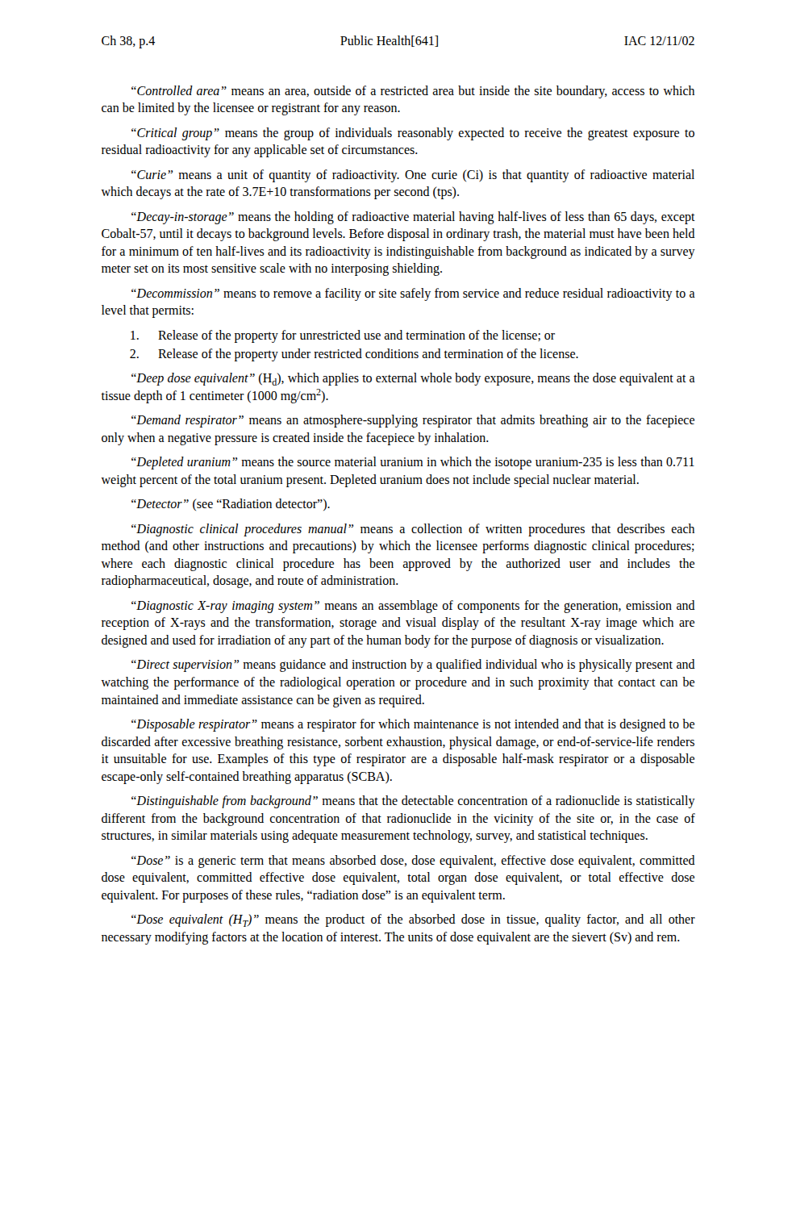Ch 38, p.4
Public Health[641]
IAC 12/11/02
“Controlled area” means an area, outside of a restricted area but inside the site boundary, access to which can be limited by the licensee or registrant for any reason.
“Critical group” means the group of individuals reasonably expected to receive the greatest exposure to residual radioactivity for any applicable set of circumstances.
“Curie” means a unit of quantity of radioactivity. One curie (Ci) is that quantity of radioactive material which decays at the rate of 3.7E+10 transformations per second (tps).
“Decay-in-storage” means the holding of radioactive material having half-lives of less than 65 days, except Cobalt-57, until it decays to background levels. Before disposal in ordinary trash, the material must have been held for a minimum of ten half-lives and its radioactivity is indistinguishable from background as indicated by a survey meter set on its most sensitive scale with no interposing shielding.
“Decommission” means to remove a facility or site safely from service and reduce residual radioactivity to a level that permits:
1. Release of the property for unrestricted use and termination of the license; or
2. Release of the property under restricted conditions and termination of the license.
“Deep dose equivalent” (Hd), which applies to external whole body exposure, means the dose equivalent at a tissue depth of 1 centimeter (1000 mg/cm2).
“Demand respirator” means an atmosphere-supplying respirator that admits breathing air to the facepiece only when a negative pressure is created inside the facepiece by inhalation.
“Depleted uranium” means the source material uranium in which the isotope uranium-235 is less than 0.711 weight percent of the total uranium present. Depleted uranium does not include special nuclear material.
“Detector” (see “Radiation detector”).
“Diagnostic clinical procedures manual” means a collection of written procedures that describes each method (and other instructions and precautions) by which the licensee performs diagnostic clinical procedures; where each diagnostic clinical procedure has been approved by the authorized user and includes the radiopharmaceutical, dosage, and route of administration.
“Diagnostic X-ray imaging system” means an assemblage of components for the generation, emission and reception of X-rays and the transformation, storage and visual display of the resultant X-ray image which are designed and used for irradiation of any part of the human body for the purpose of diagnosis or visualization.
“Direct supervision” means guidance and instruction by a qualified individual who is physically present and watching the performance of the radiological operation or procedure and in such proximity that contact can be maintained and immediate assistance can be given as required.
“Disposable respirator” means a respirator for which maintenance is not intended and that is designed to be discarded after excessive breathing resistance, sorbent exhaustion, physical damage, or end-of-service-life renders it unsuitable for use. Examples of this type of respirator are a disposable half-mask respirator or a disposable escape-only self-contained breathing apparatus (SCBA).
“Distinguishable from background” means that the detectable concentration of a radionuclide is statistically different from the background concentration of that radionuclide in the vicinity of the site or, in the case of structures, in similar materials using adequate measurement technology, survey, and statistical techniques.
“Dose” is a generic term that means absorbed dose, dose equivalent, effective dose equivalent, committed dose equivalent, committed effective dose equivalent, total organ dose equivalent, or total effective dose equivalent. For purposes of these rules, “radiation dose” is an equivalent term.
“Dose equivalent (HT)” means the product of the absorbed dose in tissue, quality factor, and all other necessary modifying factors at the location of interest. The units of dose equivalent are the sievert (Sv) and rem.